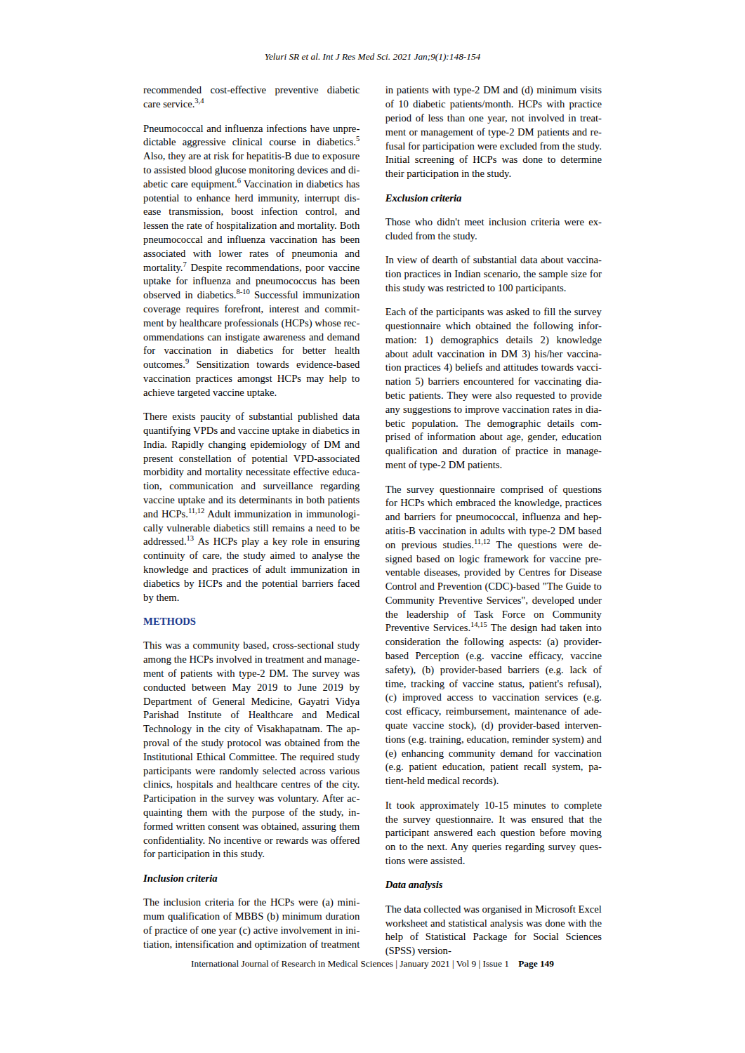Yeluri SR et al. Int J Res Med Sci. 2021 Jan;9(1):148-154
recommended cost-effective preventive diabetic care service.3,4
Pneumococcal and influenza infections have unpredictable aggressive clinical course in diabetics.5 Also, they are at risk for hepatitis-B due to exposure to assisted blood glucose monitoring devices and diabetic care equipment.6 Vaccination in diabetics has potential to enhance herd immunity, interrupt disease transmission, boost infection control, and lessen the rate of hospitalization and mortality. Both pneumococcal and influenza vaccination has been associated with lower rates of pneumonia and mortality.7 Despite recommendations, poor vaccine uptake for influenza and pneumococcus has been observed in diabetics.8-10 Successful immunization coverage requires forefront, interest and commitment by healthcare professionals (HCPs) whose recommendations can instigate awareness and demand for vaccination in diabetics for better health outcomes.9 Sensitization towards evidence-based vaccination practices amongst HCPs may help to achieve targeted vaccine uptake.
There exists paucity of substantial published data quantifying VPDs and vaccine uptake in diabetics in India. Rapidly changing epidemiology of DM and present constellation of potential VPD-associated morbidity and mortality necessitate effective education, communication and surveillance regarding vaccine uptake and its determinants in both patients and HCPs.11,12 Adult immunization in immunologically vulnerable diabetics still remains a need to be addressed.13 As HCPs play a key role in ensuring continuity of care, the study aimed to analyse the knowledge and practices of adult immunization in diabetics by HCPs and the potential barriers faced by them.
Methods
This was a community based, cross-sectional study among the HCPs involved in treatment and management of patients with type-2 DM. The survey was conducted between May 2019 to June 2019 by Department of General Medicine, Gayatri Vidya Parishad Institute of Healthcare and Medical Technology in the city of Visakhapatnam. The approval of the study protocol was obtained from the Institutional Ethical Committee. The required study participants were randomly selected across various clinics, hospitals and healthcare centres of the city. Participation in the survey was voluntary. After acquainting them with the purpose of the study, informed written consent was obtained, assuring them confidentiality. No incentive or rewards was offered for participation in this study.
Inclusion criteria
The inclusion criteria for the HCPs were (a) minimum qualification of MBBS (b) minimum duration of practice of one year (c) active involvement in initiation, intensification and optimization of treatment in patients with type-2 DM and (d) minimum visits of 10 diabetic patients/month. HCPs with practice period of less than one year, not involved in treatment or management of type-2 DM patients and refusal for participation were excluded from the study. Initial screening of HCPs was done to determine their participation in the study.
Exclusion criteria
Those who didn't meet inclusion criteria were excluded from the study.
In view of dearth of substantial data about vaccination practices in Indian scenario, the sample size for this study was restricted to 100 participants.
Each of the participants was asked to fill the survey questionnaire which obtained the following information: 1) demographics details 2) knowledge about adult vaccination in DM 3) his/her vaccination practices 4) beliefs and attitudes towards vaccination 5) barriers encountered for vaccinating diabetic patients. They were also requested to provide any suggestions to improve vaccination rates in diabetic population. The demographic details comprised of information about age, gender, education qualification and duration of practice in management of type-2 DM patients.
The survey questionnaire comprised of questions for HCPs which embraced the knowledge, practices and barriers for pneumococcal, influenza and hepatitis-B vaccination in adults with type-2 DM based on previous studies.11,12 The questions were designed based on logic framework for vaccine preventable diseases, provided by Centres for Disease Control and Prevention (CDC)-based "The Guide to Community Preventive Services", developed under the leadership of Task Force on Community Preventive Services.14,15 The design had taken into consideration the following aspects: (a) provider-based Perception (e.g. vaccine efficacy, vaccine safety), (b) provider-based barriers (e.g. lack of time, tracking of vaccine status, patient's refusal), (c) improved access to vaccination services (e.g. cost efficacy, reimbursement, maintenance of adequate vaccine stock), (d) provider-based interventions (e.g. training, education, reminder system) and (e) enhancing community demand for vaccination (e.g. patient education, patient recall system, patient-held medical records).
It took approximately 10-15 minutes to complete the survey questionnaire. It was ensured that the participant answered each question before moving on to the next. Any queries regarding survey questions were assisted.
Data analysis
The data collected was organised in Microsoft Excel worksheet and statistical analysis was done with the help of Statistical Package for Social Sciences (SPSS) version-
International Journal of Research in Medical Sciences | January 2021 | Vol 9 | Issue 1 Page 149